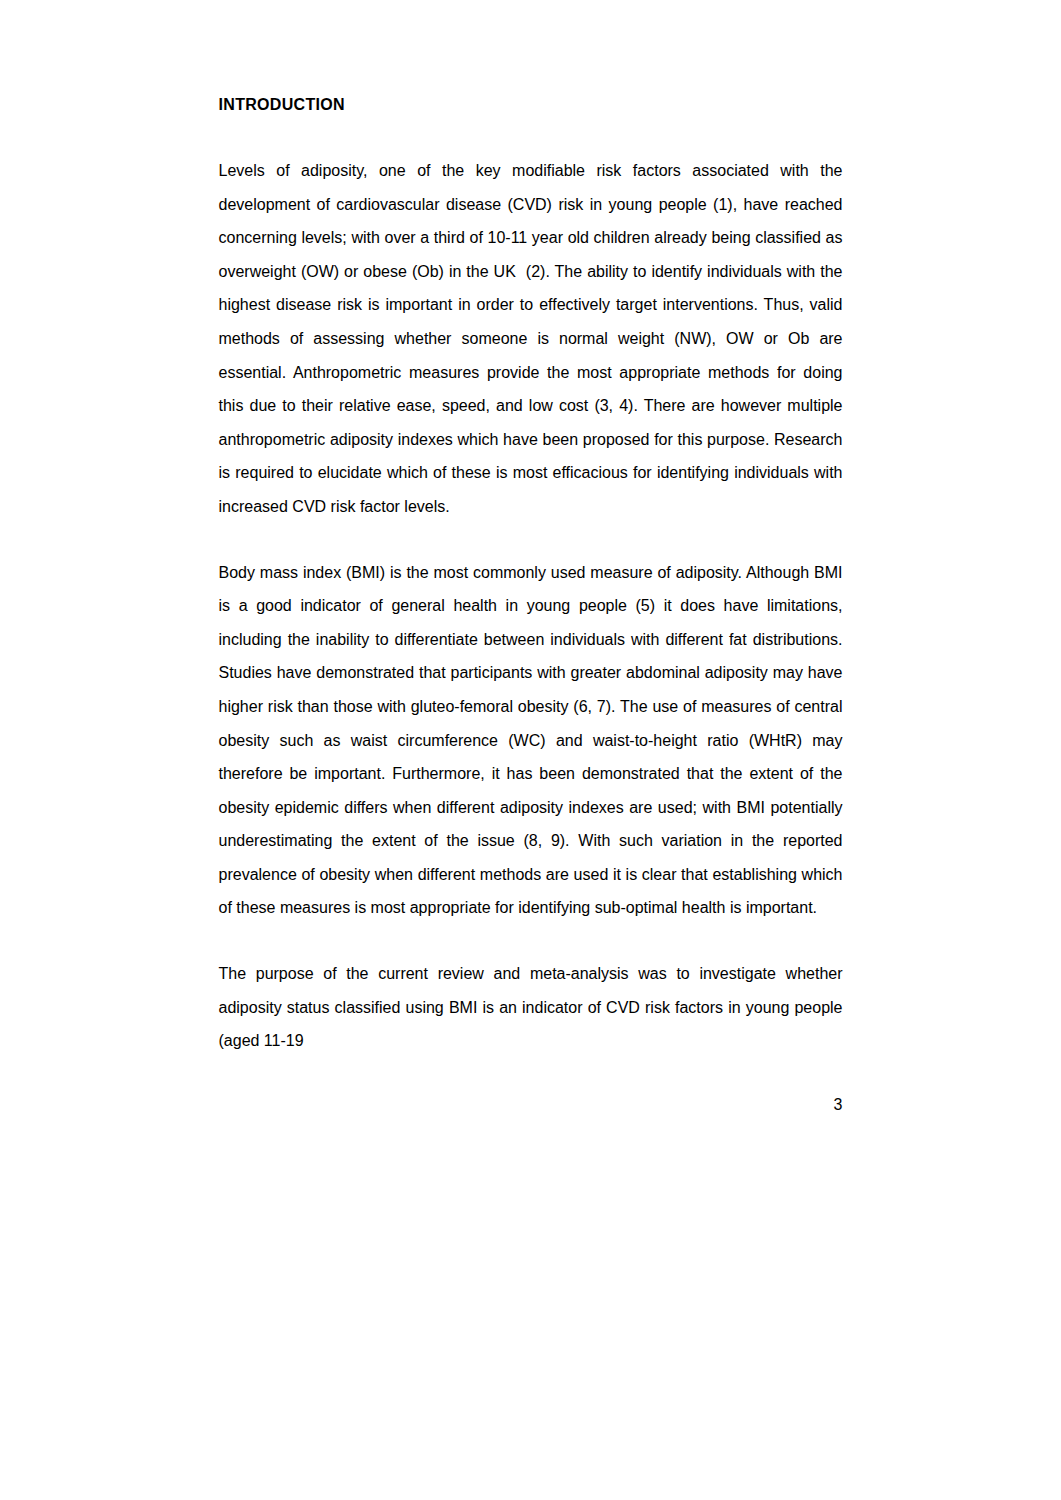INTRODUCTION
Levels of adiposity, one of the key modifiable risk factors associated with the development of cardiovascular disease (CVD) risk in young people (1), have reached concerning levels; with over a third of 10-11 year old children already being classified as overweight (OW) or obese (Ob) in the UK (2). The ability to identify individuals with the highest disease risk is important in order to effectively target interventions. Thus, valid methods of assessing whether someone is normal weight (NW), OW or Ob are essential. Anthropometric measures provide the most appropriate methods for doing this due to their relative ease, speed, and low cost (3, 4). There are however multiple anthropometric adiposity indexes which have been proposed for this purpose. Research is required to elucidate which of these is most efficacious for identifying individuals with increased CVD risk factor levels.
Body mass index (BMI) is the most commonly used measure of adiposity. Although BMI is a good indicator of general health in young people (5) it does have limitations, including the inability to differentiate between individuals with different fat distributions. Studies have demonstrated that participants with greater abdominal adiposity may have higher risk than those with gluteo-femoral obesity (6, 7). The use of measures of central obesity such as waist circumference (WC) and waist-to-height ratio (WHtR) may therefore be important. Furthermore, it has been demonstrated that the extent of the obesity epidemic differs when different adiposity indexes are used; with BMI potentially underestimating the extent of the issue (8, 9). With such variation in the reported prevalence of obesity when different methods are used it is clear that establishing which of these measures is most appropriate for identifying sub-optimal health is important.
The purpose of the current review and meta-analysis was to investigate whether adiposity status classified using BMI is an indicator of CVD risk factors in young people (aged 11-19
3